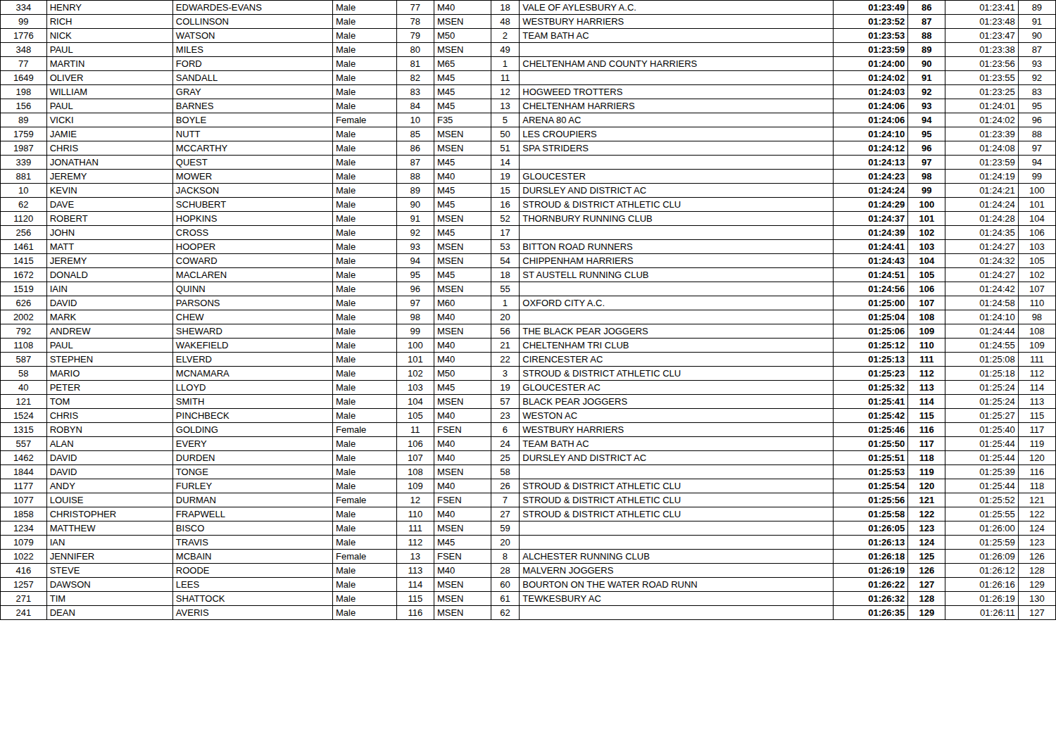| 334 | HENRY | EDWARDES-EVANS | Male | 77 | M40 | 18 | VALE OF AYLESBURY A.C. | 01:23:49 | 86 | 01:23:41 | 89 |
| 99 | RICH | COLLINSON | Male | 78 | MSEN | 48 | WESTBURY HARRIERS | 01:23:52 | 87 | 01:23:48 | 91 |
| 1776 | NICK | WATSON | Male | 79 | M50 | 2 | TEAM BATH AC | 01:23:53 | 88 | 01:23:47 | 90 |
| 348 | PAUL | MILES | Male | 80 | MSEN | 49 | | 01:23:59 | 89 | 01:23:38 | 87 |
| 77 | MARTIN | FORD | Male | 81 | M65 | 1 | CHELTENHAM AND COUNTY HARRIERS | 01:24:00 | 90 | 01:23:56 | 93 |
| 1649 | OLIVER | SANDALL | Male | 82 | M45 | 11 | | 01:24:02 | 91 | 01:23:55 | 92 |
| 198 | WILLIAM | GRAY | Male | 83 | M45 | 12 | HOGWEED TROTTERS | 01:24:03 | 92 | 01:23:25 | 83 |
| 156 | PAUL | BARNES | Male | 84 | M45 | 13 | CHELTENHAM HARRIERS | 01:24:06 | 93 | 01:24:01 | 95 |
| 89 | VICKI | BOYLE | Female | 10 | F35 | 5 | ARENA 80 AC | 01:24:06 | 94 | 01:24:02 | 96 |
| 1759 | JAMIE | NUTT | Male | 85 | MSEN | 50 | LES CROUPIERS | 01:24:10 | 95 | 01:23:39 | 88 |
| 1987 | CHRIS | MCCARTHY | Male | 86 | MSEN | 51 | SPA STRIDERS | 01:24:12 | 96 | 01:24:08 | 97 |
| 339 | JONATHAN | QUEST | Male | 87 | M45 | 14 | | 01:24:13 | 97 | 01:23:59 | 94 |
| 881 | JEREMY | MOWER | Male | 88 | M40 | 19 | GLOUCESTER | 01:24:23 | 98 | 01:24:19 | 99 |
| 10 | KEVIN | JACKSON | Male | 89 | M45 | 15 | DURSLEY AND DISTRICT AC | 01:24:24 | 99 | 01:24:21 | 100 |
| 62 | DAVE | SCHUBERT | Male | 90 | M45 | 16 | STROUD & DISTRICT ATHLETIC CLU | 01:24:29 | 100 | 01:24:24 | 101 |
| 1120 | ROBERT | HOPKINS | Male | 91 | MSEN | 52 | THORNBURY RUNNING CLUB | 01:24:37 | 101 | 01:24:28 | 104 |
| 256 | JOHN | CROSS | Male | 92 | M45 | 17 | | 01:24:39 | 102 | 01:24:35 | 106 |
| 1461 | MATT | HOOPER | Male | 93 | MSEN | 53 | BITTON ROAD RUNNERS | 01:24:41 | 103 | 01:24:27 | 103 |
| 1415 | JEREMY | COWARD | Male | 94 | MSEN | 54 | CHIPPENHAM HARRIERS | 01:24:43 | 104 | 01:24:32 | 105 |
| 1672 | DONALD | MACLAREN | Male | 95 | M45 | 18 | ST AUSTELL RUNNING CLUB | 01:24:51 | 105 | 01:24:27 | 102 |
| 1519 | IAIN | QUINN | Male | 96 | MSEN | 55 | | 01:24:56 | 106 | 01:24:42 | 107 |
| 626 | DAVID | PARSONS | Male | 97 | M60 | 1 | OXFORD CITY A.C. | 01:25:00 | 107 | 01:24:58 | 110 |
| 2002 | MARK | CHEW | Male | 98 | M40 | 20 | | 01:25:04 | 108 | 01:24:10 | 98 |
| 792 | ANDREW | SHEWARD | Male | 99 | MSEN | 56 | THE BLACK PEAR JOGGERS | 01:25:06 | 109 | 01:24:44 | 108 |
| 1108 | PAUL | WAKEFIELD | Male | 100 | M40 | 21 | CHELTENHAM TRI CLUB | 01:25:12 | 110 | 01:24:55 | 109 |
| 587 | STEPHEN | ELVERD | Male | 101 | M40 | 22 | CIRENCESTER AC | 01:25:13 | 111 | 01:25:08 | 111 |
| 58 | MARIO | MCNAMARA | Male | 102 | M50 | 3 | STROUD & DISTRICT ATHLETIC CLU | 01:25:23 | 112 | 01:25:18 | 112 |
| 40 | PETER | LLOYD | Male | 103 | M45 | 19 | GLOUCESTER AC | 01:25:32 | 113 | 01:25:24 | 114 |
| 121 | TOM | SMITH | Male | 104 | MSEN | 57 | BLACK PEAR JOGGERS | 01:25:41 | 114 | 01:25:24 | 113 |
| 1524 | CHRIS | PINCHBECK | Male | 105 | M40 | 23 | WESTON AC | 01:25:42 | 115 | 01:25:27 | 115 |
| 1315 | ROBYN | GOLDING | Female | 11 | FSEN | 6 | WESTBURY HARRIERS | 01:25:46 | 116 | 01:25:40 | 117 |
| 557 | ALAN | EVERY | Male | 106 | M40 | 24 | TEAM BATH AC | 01:25:50 | 117 | 01:25:44 | 119 |
| 1462 | DAVID | DURDEN | Male | 107 | M40 | 25 | DURSLEY AND DISTRICT AC | 01:25:51 | 118 | 01:25:44 | 120 |
| 1844 | DAVID | TONGE | Male | 108 | MSEN | 58 | | 01:25:53 | 119 | 01:25:39 | 116 |
| 1177 | ANDY | FURLEY | Male | 109 | M40 | 26 | STROUD & DISTRICT ATHLETIC CLU | 01:25:54 | 120 | 01:25:44 | 118 |
| 1077 | LOUISE | DURMAN | Female | 12 | FSEN | 7 | STROUD & DISTRICT ATHLETIC CLU | 01:25:56 | 121 | 01:25:52 | 121 |
| 1858 | CHRISTOPHER | FRAPWELL | Male | 110 | M40 | 27 | STROUD & DISTRICT ATHLETIC CLU | 01:25:58 | 122 | 01:25:55 | 122 |
| 1234 | MATTHEW | BISCO | Male | 111 | MSEN | 59 | | 01:26:05 | 123 | 01:26:00 | 124 |
| 1079 | IAN | TRAVIS | Male | 112 | M45 | 20 | | 01:26:13 | 124 | 01:25:59 | 123 |
| 1022 | JENNIFER | MCBAIN | Female | 13 | FSEN | 8 | ALCHESTER RUNNING CLUB | 01:26:18 | 125 | 01:26:09 | 126 |
| 416 | STEVE | ROODE | Male | 113 | M40 | 28 | MALVERN JOGGERS | 01:26:19 | 126 | 01:26:12 | 128 |
| 1257 | DAWSON | LEES | Male | 114 | MSEN | 60 | BOURTON ON THE WATER ROAD RUNN | 01:26:22 | 127 | 01:26:16 | 129 |
| 271 | TIM | SHATTOCK | Male | 115 | MSEN | 61 | TEWKESBURY AC | 01:26:32 | 128 | 01:26:19 | 130 |
| 241 | DEAN | AVERIS | Male | 116 | MSEN | 62 | | 01:26:35 | 129 | 01:26:11 | 127 |